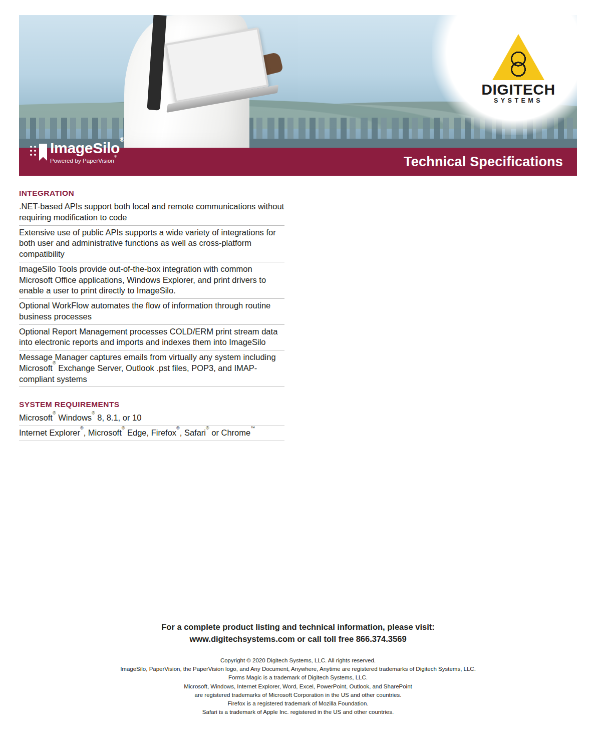DIGITECH
SYSTEMS
ImageSilo®
Powered by PaperVision®
Technical Specifications
INTEGRATION
.NET-based APIs support both local and remote communications without requiring modification to code
Extensive use of public APIs supports a wide variety of integrations for both user and administrative functions as well as cross-platform compatibility
ImageSilo Tools provide out-of-the-box integration with common Microsoft Office applications, Windows Explorer, and print drivers to enable a user to print directly to ImageSilo.
Optional WorkFlow automates the flow of information through routine business processes
Optional Report Management processes COLD/ERM print stream data into electronic reports and imports and indexes them into ImageSilo
Message Manager captures emails from virtually any system including Microsoft® Exchange Server, Outlook .pst files, POP3, and IMAP-compliant systems
SYSTEM REQUIREMENTS
Microsoft® Windows® 8, 8.1, or 10
Internet Explorer®, Microsoft® Edge, Firefox®, Safari® or Chrome™
For a complete product listing and technical information, please visit:
www.digitechsystems.com or call toll free 866.374.3569
Copyright © 2020 Digitech Systems, LLC. All rights reserved.
ImageSilo, PaperVision, the PaperVision logo, and Any Document, Anywhere, Anytime are registered trademarks of Digitech Systems, LLC.
Forms Magic is a trademark of Digitech Systems, LLC.
Microsoft, Windows, Internet Explorer, Word, Excel, PowerPoint, Outlook, and SharePoint
are registered trademarks of Microsoft Corporation in the US and other countries.
Firefox is a registered trademark of Mozilla Foundation.
Safari is a trademark of Apple Inc. registered in the US and other countries.